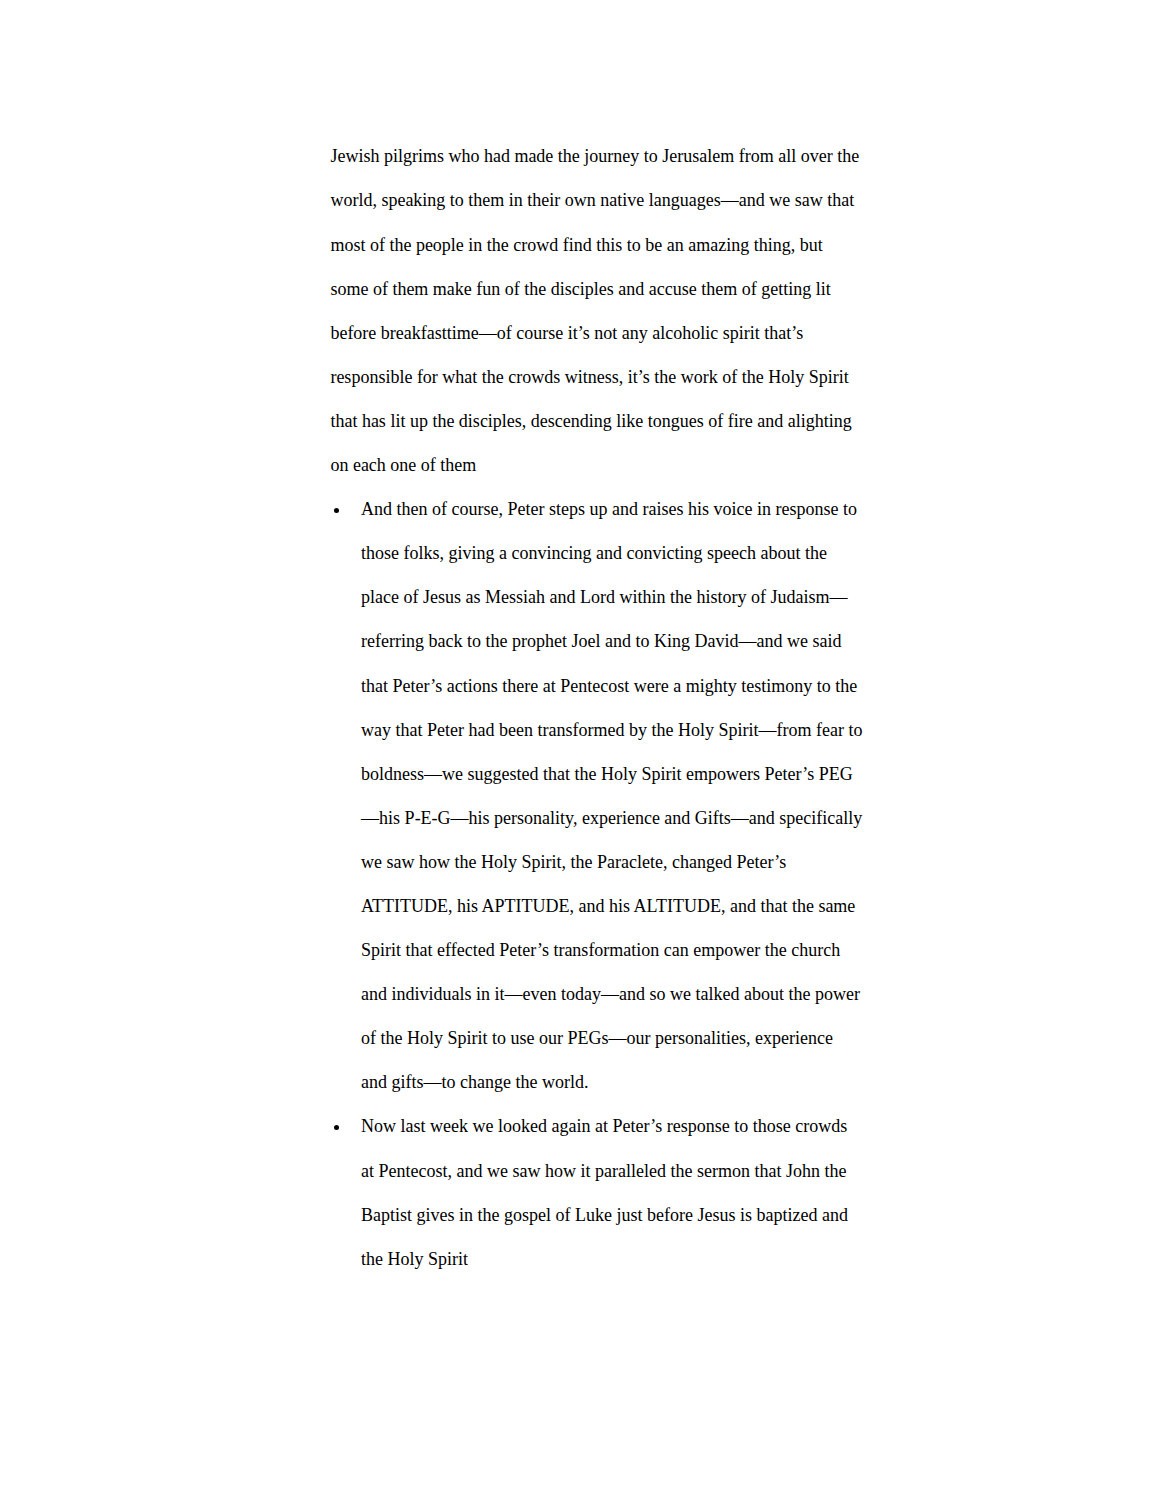Jewish pilgrims who had made the journey to Jerusalem from all over the world, speaking to them in their own native languages—and we saw that most of the people in the crowd find this to be an amazing thing, but some of them make fun of the disciples and accuse them of getting lit before breakfasttime—of course it’s not any alcoholic spirit that’s responsible for what the crowds witness, it’s the work of the Holy Spirit that has lit up the disciples, descending like tongues of fire and alighting on each one of them
And then of course, Peter steps up and raises his voice in response to those folks, giving a convincing and convicting speech about the place of Jesus as Messiah and Lord within the history of Judaism—referring back to the prophet Joel and to King David—and we said that Peter’s actions there at Pentecost were a mighty testimony to the way that Peter had been transformed by the Holy Spirit—from fear to boldness—we suggested that the Holy Spirit empowers Peter’s PEG—his P-E-G—his personality, experience and Gifts—and specifically we saw how the Holy Spirit, the Paraclete, changed Peter’s ATTITUDE, his APTITUDE, and his ALTITUDE, and that the same Spirit that effected Peter’s transformation can empower the church and individuals in it—even today—and so we talked about the power of the Holy Spirit to use our PEGs—our personalities, experience and gifts—to change the world.
Now last week we looked again at Peter’s response to those crowds at Pentecost, and we saw how it paralleled the sermon that John the Baptist gives in the gospel of Luke just before Jesus is baptized and the Holy Spirit